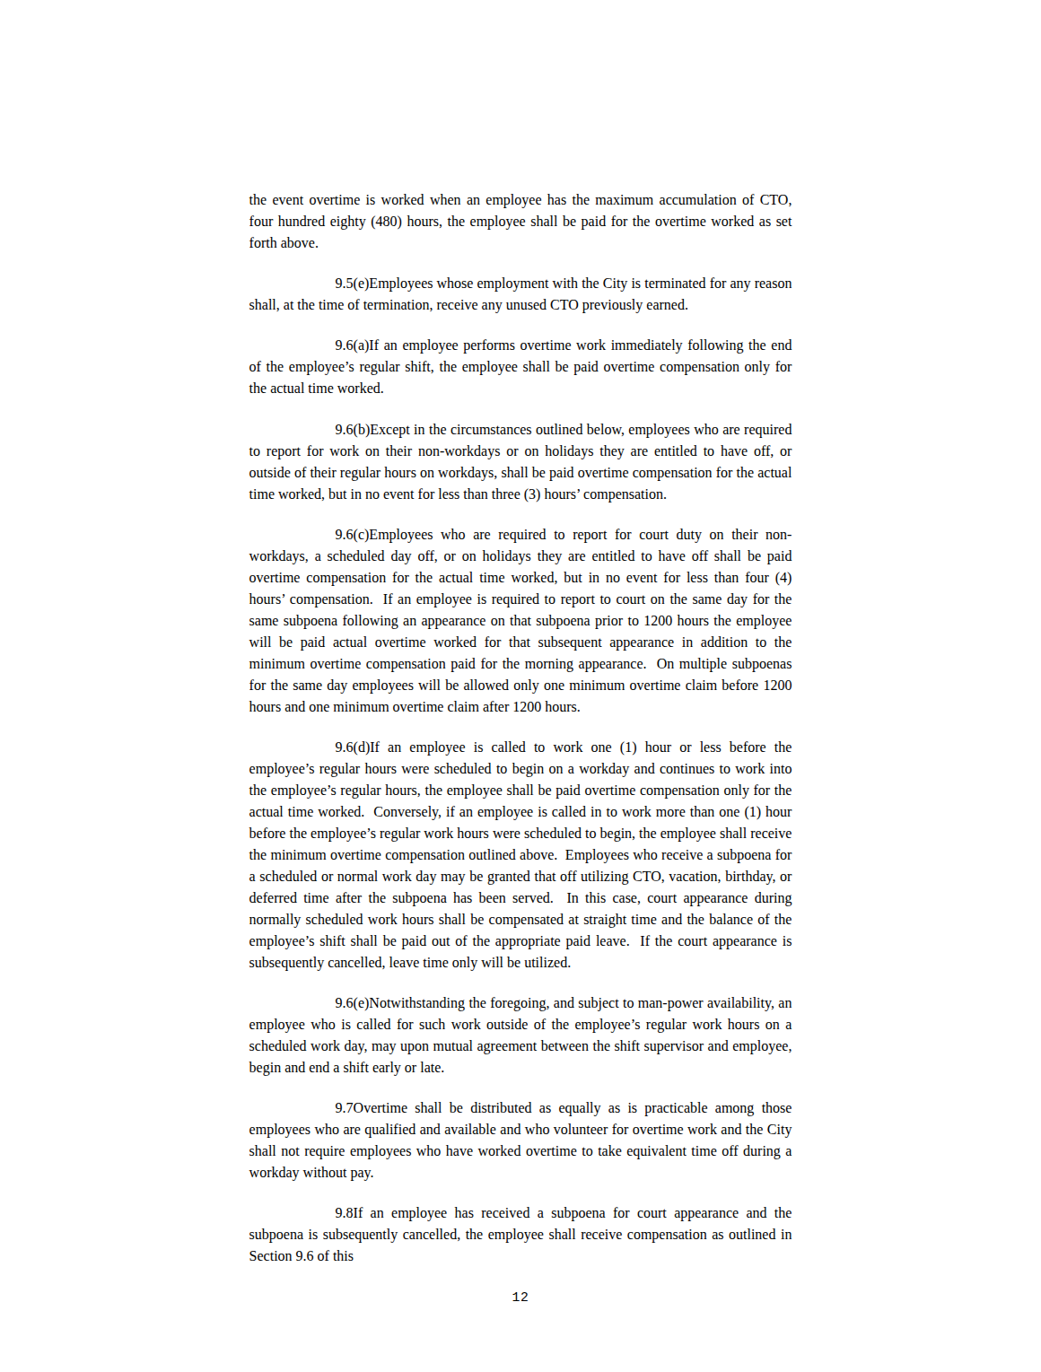the event overtime is worked when an employee has the maximum accumulation of CTO, four hundred eighty (480) hours, the employee shall be paid for the overtime worked as set forth above.
9.5(e) Employees whose employment with the City is terminated for any reason shall, at the time of termination, receive any unused CTO previously earned.
9.6(a) If an employee performs overtime work immediately following the end of the employee’s regular shift, the employee shall be paid overtime compensation only for the actual time worked.
9.6(b) Except in the circumstances outlined below, employees who are required to report for work on their non-workdays or on holidays they are entitled to have off, or outside of their regular hours on workdays, shall be paid overtime compensation for the actual time worked, but in no event for less than three (3) hours’ compensation.
9.6(c) Employees who are required to report for court duty on their non-workdays, a scheduled day off, or on holidays they are entitled to have off shall be paid overtime compensation for the actual time worked, but in no event for less than four (4) hours’ compensation. If an employee is required to report to court on the same day for the same subpoena following an appearance on that subpoena prior to 1200 hours the employee will be paid actual overtime worked for that subsequent appearance in addition to the minimum overtime compensation paid for the morning appearance. On multiple subpoenas for the same day employees will be allowed only one minimum overtime claim before 1200 hours and one minimum overtime claim after 1200 hours.
9.6(d) If an employee is called to work one (1) hour or less before the employee’s regular hours were scheduled to begin on a workday and continues to work into the employee’s regular hours, the employee shall be paid overtime compensation only for the actual time worked. Conversely, if an employee is called in to work more than one (1) hour before the employee’s regular work hours were scheduled to begin, the employee shall receive the minimum overtime compensation outlined above. Employees who receive a subpoena for a scheduled or normal work day may be granted that off utilizing CTO, vacation, birthday, or deferred time after the subpoena has been served. In this case, court appearance during normally scheduled work hours shall be compensated at straight time and the balance of the employee’s shift shall be paid out of the appropriate paid leave. If the court appearance is subsequently cancelled, leave time only will be utilized.
9.6(e) Notwithstanding the foregoing, and subject to man-power availability, an employee who is called for such work outside of the employee’s regular work hours on a scheduled work day, may upon mutual agreement between the shift supervisor and employee, begin and end a shift early or late.
9.7 Overtime shall be distributed as equally as is practicable among those employees who are qualified and available and who volunteer for overtime work and the City shall not require employees who have worked overtime to take equivalent time off during a workday without pay.
9.8 If an employee has received a subpoena for court appearance and the subpoena is subsequently cancelled, the employee shall receive compensation as outlined in Section 9.6 of this
12